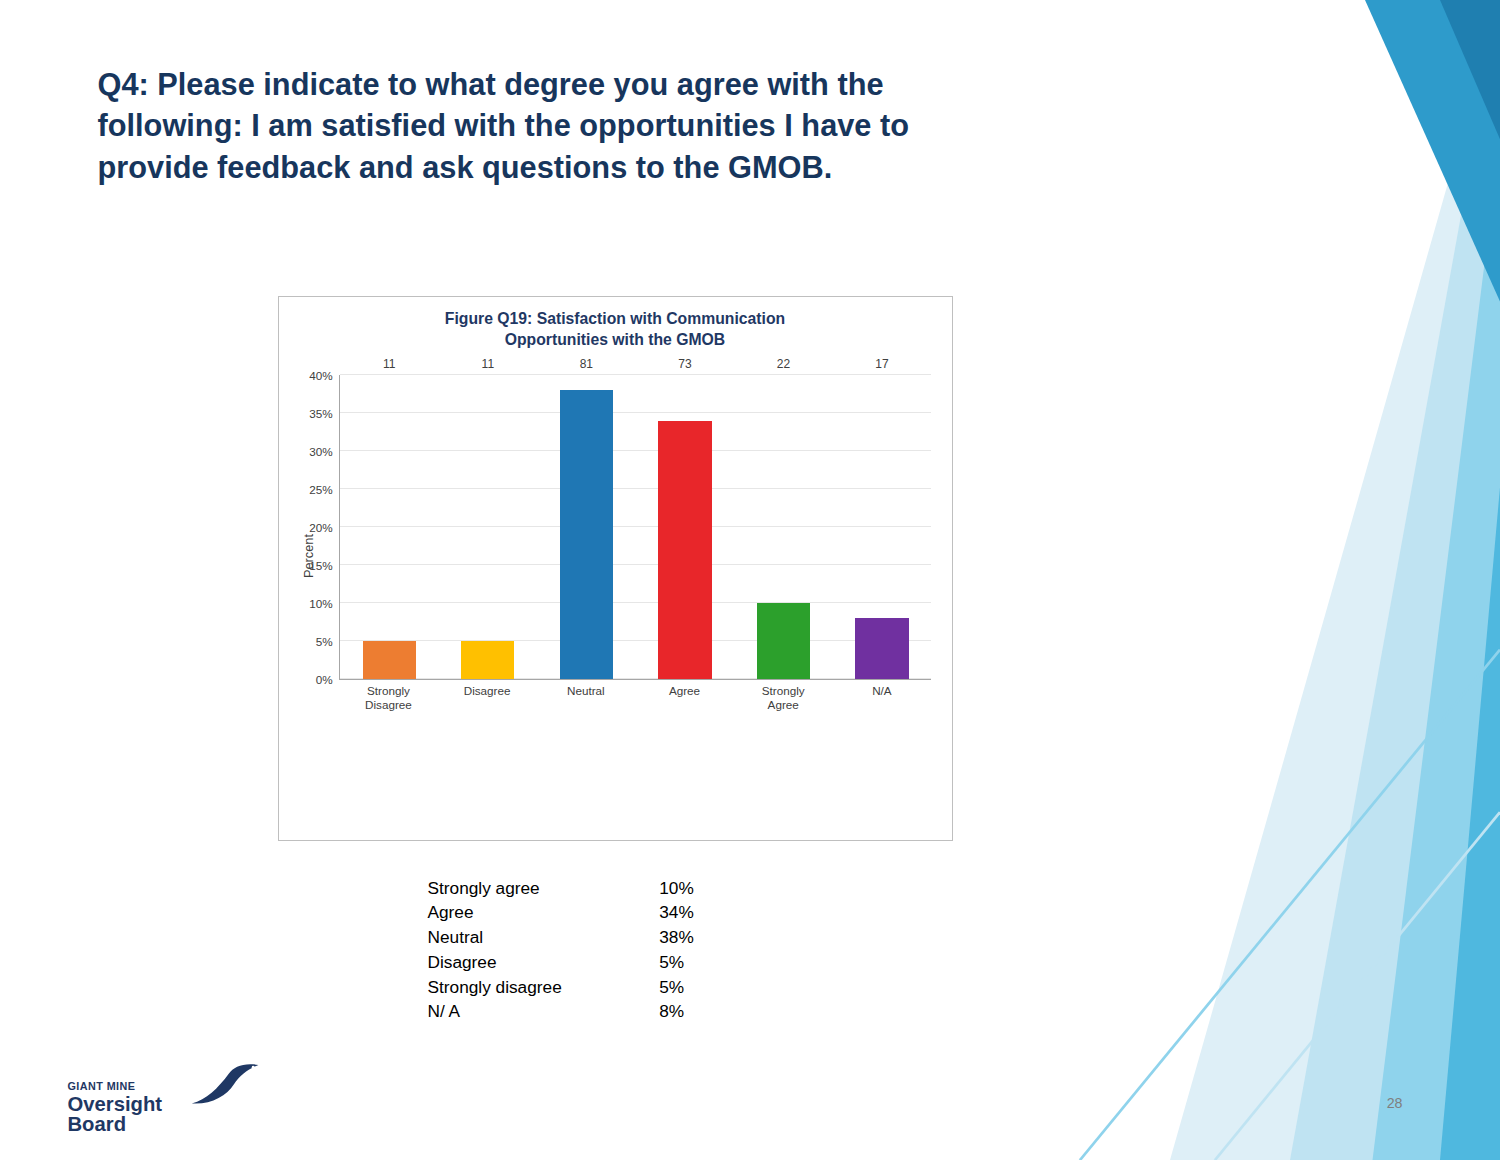Q4: Please indicate to what degree you agree with the following: I am satisfied with the opportunities I have to provide feedback and ask questions to the GMOB.
Figure Q19: Satisfaction with Communication
Opportunities with the GMOB
Percent
0%
5%
10%
15%
20%
25%
30%
35%
40%
11
11
81
73
22
17
Strongly
Disagree
Disagree
Neutral
Agree
Strongly
Agree
N/A
| Strongly agree | 10% |
| Agree | 34% |
| Neutral | 38% |
| Disagree | 5% |
| Strongly disagree | 5% |
| N/ A | 8% |
28
GIANT MINE
Oversight
Board